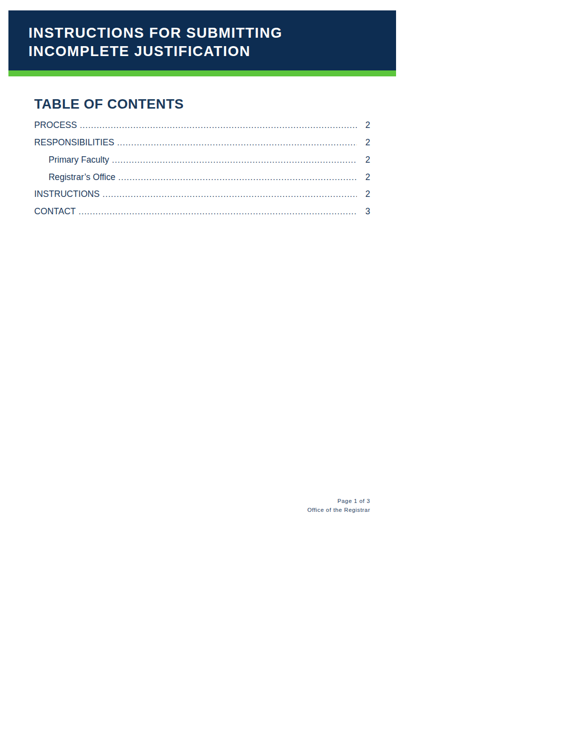Instructions for Submitting Incomplete Justification
TABLE OF CONTENTS
PROCESS ................................................................................................................. 2
RESPONSIBILITIES ................................................................................................................. 2
Primary Faculty ................................................................................................................. 2
Registrar’s Office ................................................................................................................. 2
INSTRUCTIONS ................................................................................................................. 2
CONTACT ................................................................................................................. 3
Page 1 of 3
Office of the Registrar